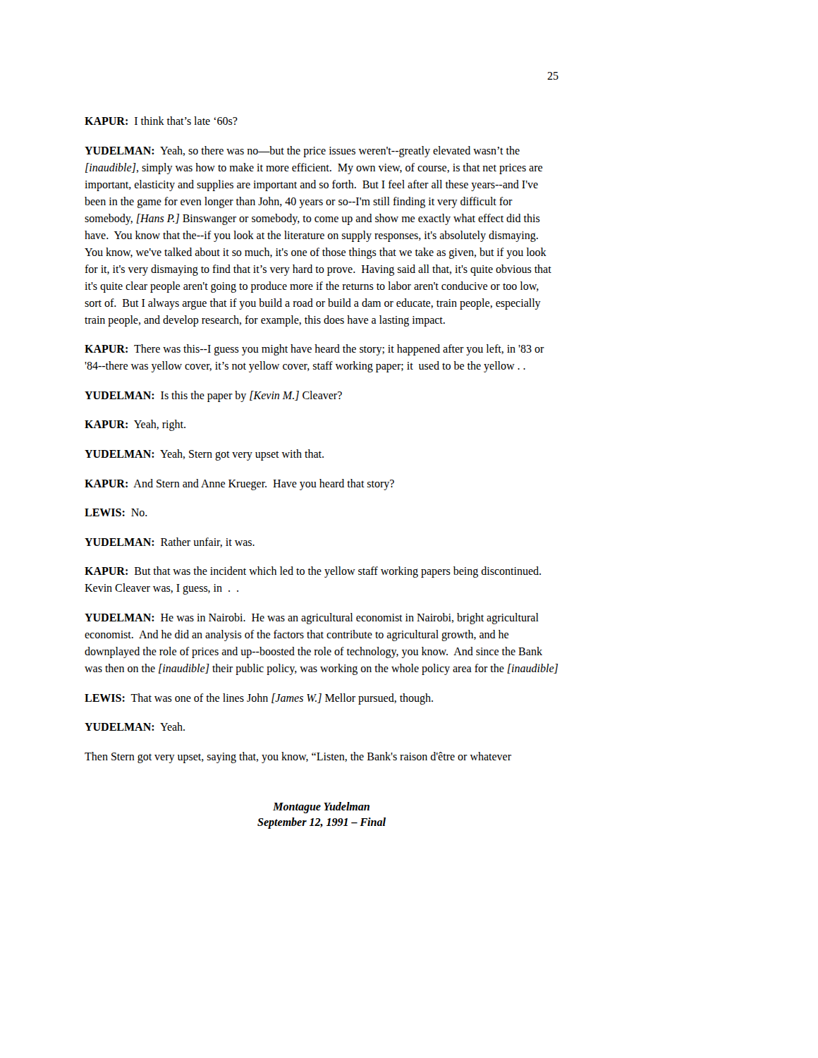25
KAPUR: I think that’s late ‘60s?
YUDELMAN: Yeah, so there was no—but the price issues weren't--greatly elevated wasn’t the [inaudible], simply was how to make it more efficient. My own view, of course, is that net prices are important, elasticity and supplies are important and so forth. But I feel after all these years--and I've been in the game for even longer than John, 40 years or so--I'm still finding it very difficult for somebody, [Hans P.] Binswanger or somebody, to come up and show me exactly what effect did this have. You know that the--if you look at the literature on supply responses, it's absolutely dismaying. You know, we've talked about it so much, it's one of those things that we take as given, but if you look for it, it's very dismaying to find that it’s very hard to prove. Having said all that, it's quite obvious that it's quite clear people aren't going to produce more if the returns to labor aren't conducive or too low, sort of. But I always argue that if you build a road or build a dam or educate, train people, especially train people, and develop research, for example, this does have a lasting impact.
KAPUR: There was this--I guess you might have heard the story; it happened after you left, in '83 or '84--there was yellow cover, it’s not yellow cover, staff working paper; it used to be the yellow . .
YUDELMAN: Is this the paper by [Kevin M.] Cleaver?
KAPUR: Yeah, right.
YUDELMAN: Yeah, Stern got very upset with that.
KAPUR: And Stern and Anne Krueger. Have you heard that story?
LEWIS: No.
YUDELMAN: Rather unfair, it was.
KAPUR: But that was the incident which led to the yellow staff working papers being discontinued. Kevin Cleaver was, I guess, in . .
YUDELMAN: He was in Nairobi. He was an agricultural economist in Nairobi, bright agricultural economist. And he did an analysis of the factors that contribute to agricultural growth, and he downplayed the role of prices and up--boosted the role of technology, you know. And since the Bank was then on the [inaudible] their public policy, was working on the whole policy area for the [inaudible]
LEWIS: That was one of the lines John [James W.] Mellor pursued, though.
YUDELMAN: Yeah.
Then Stern got very upset, saying that, you know, “Listen, the Bank's raison d'être or whatever
Montague Yudelman
September 12, 1991 – Final